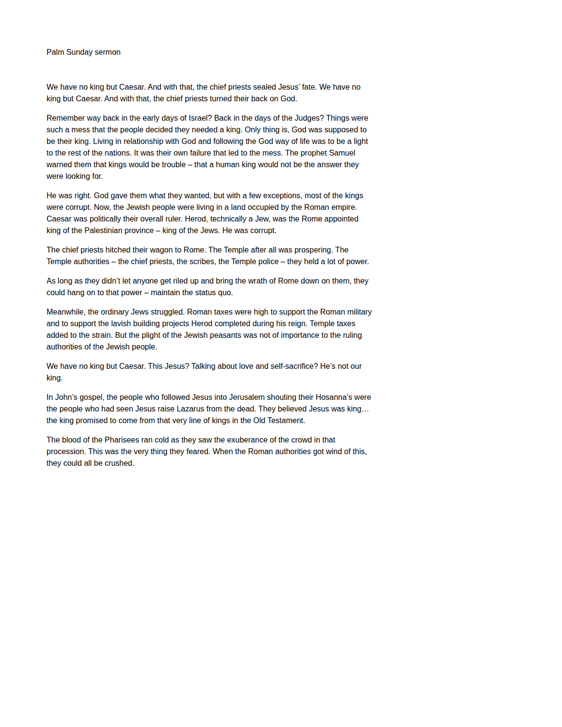Palm Sunday sermon
We have no king but Caesar. And with that, the chief priests sealed Jesus’ fate. We have no king but Caesar. And with that, the chief priests turned their back on God.
Remember way back in the early days of Israel? Back in the days of the Judges? Things were such a mess that the people decided they needed a king. Only thing is, God was supposed to be their king. Living in relationship with God and following the God way of life was to be a light to the rest of the nations. It was their own failure that led to the mess. The prophet Samuel warned them that kings would be trouble – that a human king would not be the answer they were looking for.
He was right. God gave them what they wanted, but with a few exceptions, most of the kings were corrupt. Now, the Jewish people were living in a land occupied by the Roman empire. Caesar was politically their overall ruler. Herod, technically a Jew, was the Rome appointed king of the Palestinian province – king of the Jews. He was corrupt.
The chief priests hitched their wagon to Rome. The Temple after all was prospering. The Temple authorities – the chief priests, the scribes, the Temple police – they held a lot of power.
As long as they didn’t let anyone get riled up and bring the wrath of Rome down on them, they could hang on to that power – maintain the status quo.
Meanwhile, the ordinary Jews struggled. Roman taxes were high to support the Roman military and to support the lavish building projects Herod completed during his reign. Temple taxes added to the strain. But the plight of the Jewish peasants was not of importance to the ruling authorities of the Jewish people.
We have no king but Caesar. This Jesus? Talking about love and self-sacrifice? He’s not our king.
In John’s gospel, the people who followed Jesus into Jerusalem shouting their Hosanna’s were the people who had seen Jesus raise Lazarus from the dead. They believed Jesus was king…the king promised to come from that very line of kings in the Old Testament.
The blood of the Pharisees ran cold as they saw the exuberance of the crowd in that procession. This was the very thing they feared. When the Roman authorities got wind of this, they could all be crushed.